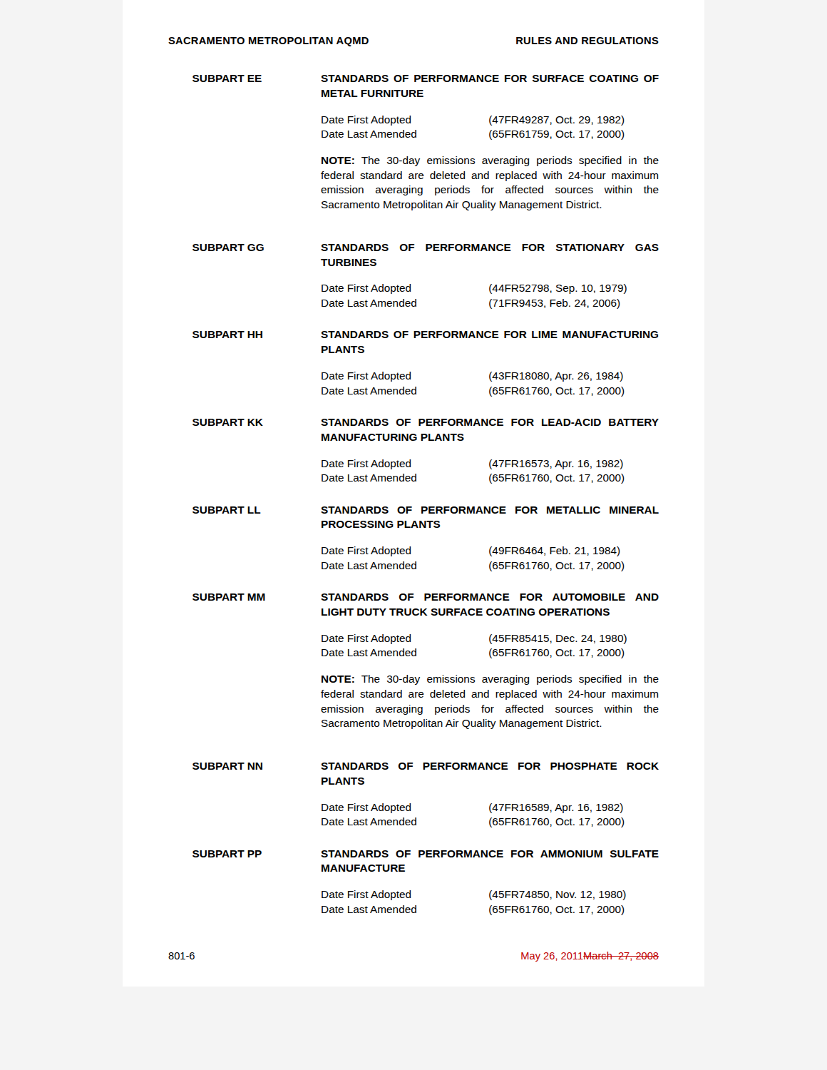SACRAMENTO METROPOLITAN AQMD RULES AND REGULATIONS
Subpart EE
Standards of Performance for Surface Coating of Metal Furniture
Date First Adopted(47FR49287, Oct. 29, 1982)
Date Last Amended(65FR61759, Oct. 17, 2000)
NOTE: The 30-day emissions averaging periods specified in the federal standard are deleted and replaced with 24-hour maximum emission averaging periods for affected sources within the Sacramento Metropolitan Air Quality Management District.
Subpart GG
Standards of Performance for Stationary Gas Turbines
Date First Adopted(44FR52798, Sep. 10, 1979)
Date Last Amended(71FR9453, Feb. 24, 2006)
Subpart HH
Standards of Performance for Lime Manufacturing Plants
Date First Adopted(43FR18080, Apr. 26, 1984)
Date Last Amended(65FR61760, Oct. 17, 2000)
Subpart KK
Standards of Performance for Lead-Acid Battery Manufacturing Plants
Date First Adopted(47FR16573, Apr. 16, 1982)
Date Last Amended(65FR61760, Oct. 17, 2000)
Subpart LL
Standards of Performance for Metallic Mineral Processing Plants
Date First Adopted(49FR6464, Feb. 21, 1984)
Date Last Amended(65FR61760, Oct. 17, 2000)
Subpart MM
Standards of Performance for Automobile and Light Duty Truck Surface Coating Operations
Date First Adopted(45FR85415, Dec. 24, 1980)
Date Last Amended(65FR61760, Oct. 17, 2000)
NOTE: The 30-day emissions averaging periods specified in the federal standard are deleted and replaced with 24-hour maximum emission averaging periods for affected sources within the Sacramento Metropolitan Air Quality Management District.
Subpart NN
Standards of Performance for Phosphate Rock Plants
Date First Adopted(47FR16589, Apr. 16, 1982)
Date Last Amended(65FR61760, Oct. 17, 2000)
Subpart PP
Standards of Performance for Ammonium Sulfate Manufacture
Date First Adopted(45FR74850, Nov. 12, 1980)
Date Last Amended(65FR61760, Oct. 17, 2000)
801-6 May 26, 2011 March 27, 2008